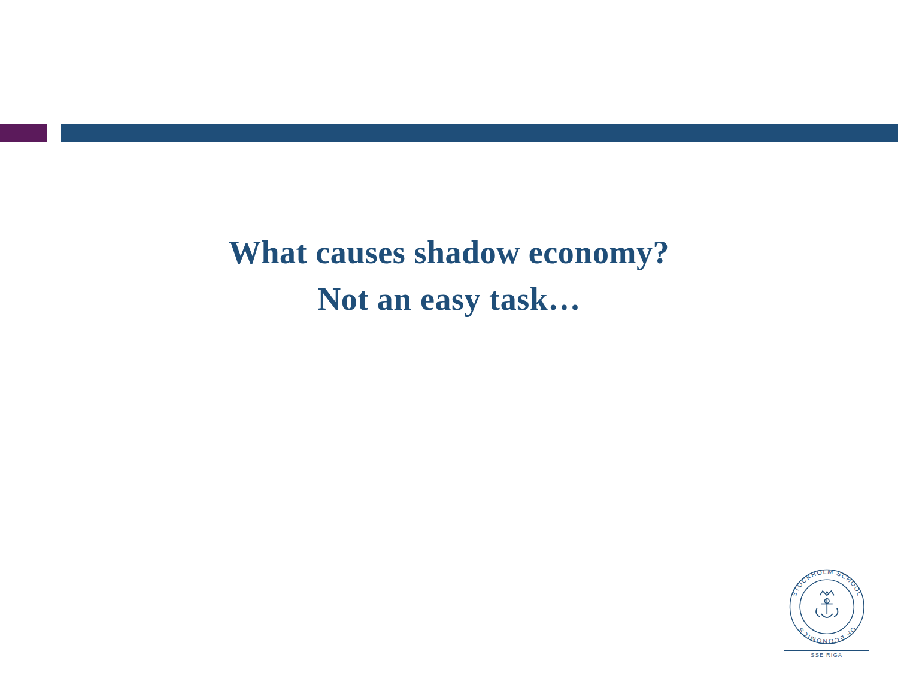What causes shadow economy? Not an easy task…
STOCKHOLM SCHOOL OF ECONOMICS
SSE RIGA